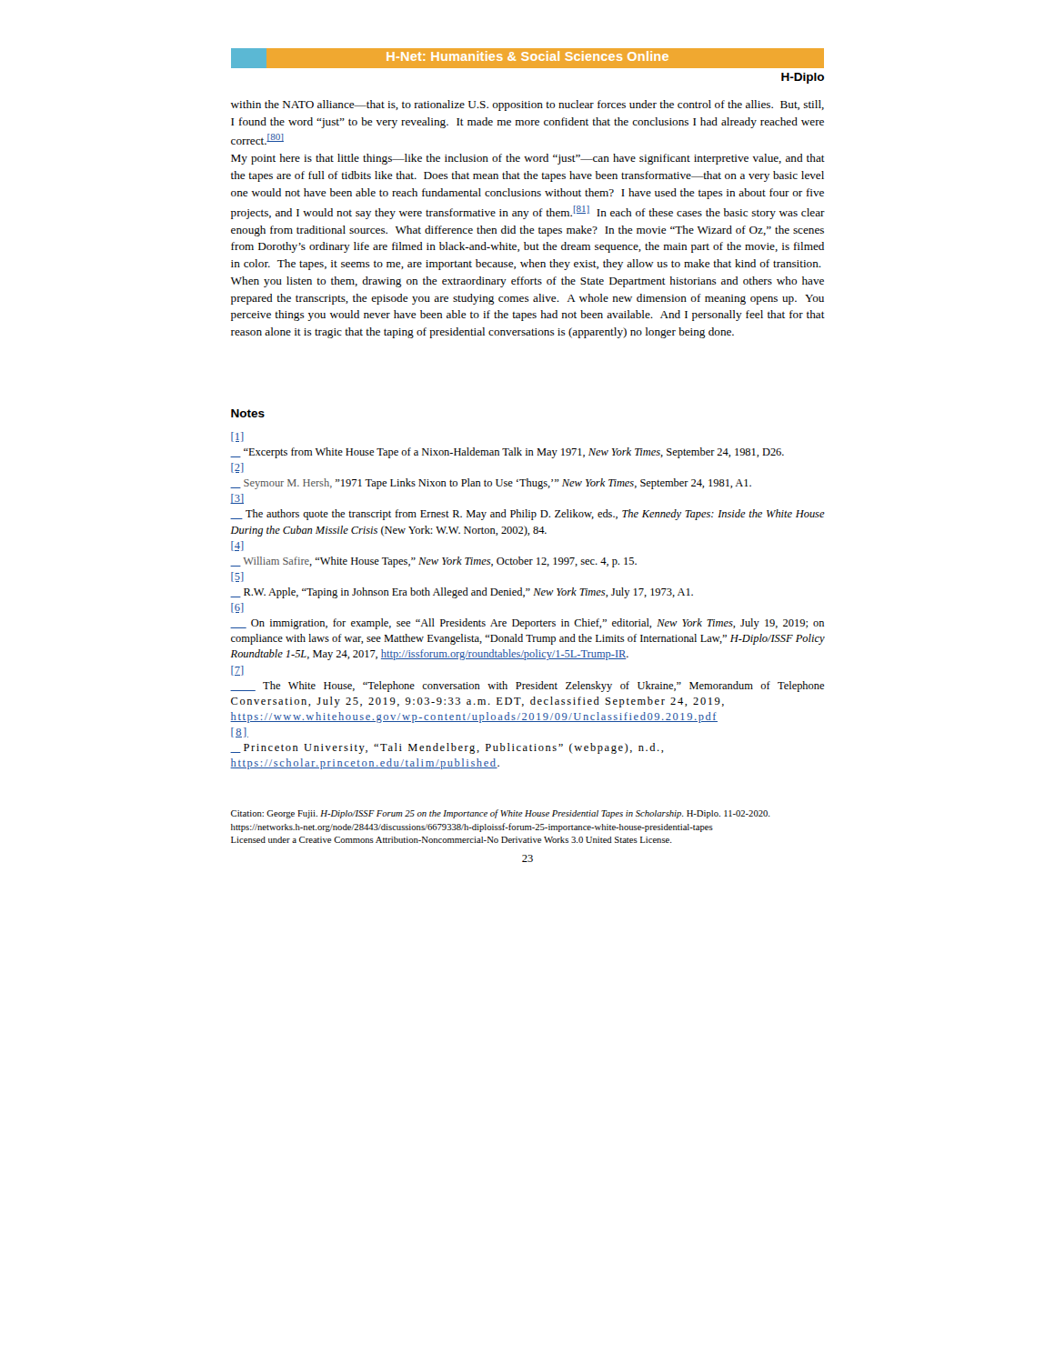H-Net: Humanities & Social Sciences Online
H-Diplo
within the NATO alliance—that is, to rationalize U.S. opposition to nuclear forces under the control of the allies. But, still, I found the word “just” to be very revealing. It made me more confident that the conclusions I had already reached were correct.[80]
My point here is that little things—like the inclusion of the word “just”—can have significant interpretive value, and that the tapes are of full of tidbits like that. Does that mean that the tapes have been transformative—that on a very basic level one would not have been able to reach fundamental conclusions without them? I have used the tapes in about four or five projects, and I would not say they were transformative in any of them.[81] In each of these cases the basic story was clear enough from traditional sources. What difference then did the tapes make? In the movie “The Wizard of Oz,” the scenes from Dorothy’s ordinary life are filmed in black-and-white, but the dream sequence, the main part of the movie, is filmed in color. The tapes, it seems to me, are important because, when they exist, they allow us to make that kind of transition. When you listen to them, drawing on the extraordinary efforts of the State Department historians and others who have prepared the transcripts, the episode you are studying comes alive. A whole new dimension of meaning opens up. You perceive things you would never have been able to if the tapes had not been available. And I personally feel that for that reason alone it is tragic that the taping of presidential conversations is (apparently) no longer being done.
Notes
[1]
“Excerpts from White House Tape of a Nixon-Haldeman Talk in May 1971, New York Times, September 24, 1981, D26.
[2]
Seymour M. Hersh, ”1971 Tape Links Nixon to Plan to Use ‘Thugs,’” New York Times, September 24, 1981, A1.
[3]
The authors quote the transcript from Ernest R. May and Philip D. Zelikow, eds., The Kennedy Tapes: Inside the White House During the Cuban Missile Crisis (New York: W.W. Norton, 2002), 84.
[4]
William Safire, “White House Tapes,” New York Times, October 12, 1997, sec. 4, p. 15.
[5]
R.W. Apple, “Taping in Johnson Era both Alleged and Denied,” New York Times, July 17, 1973, A1.
[6]
On immigration, for example, see “All Presidents Are Deporters in Chief,” editorial, New York Times, July 19, 2019; on compliance with laws of war, see Matthew Evangelista, “Donald Trump and the Limits of International Law,” H-Diplo/ISSF Policy Roundtable 1-5L, May 24, 2017, http://issforum.org/roundtables/policy/1-5L-Trump-IR.
[7]
The White House, “Telephone conversation with President Zelenskyy of Ukraine,” Memorandum of Telephone Conversation, July 25, 2019, 9:03-9:33 a.m. EDT, declassified September 24, 2019,
https://www.whitehouse.gov/wp-content/uploads/2019/09/Unclassified09.2019.pdf
[8]
Princeton University, “Tali Mendelberg, Publications” (webpage), n.d.,
https://scholar.princeton.edu/talim/published.
Citation: George Fujii. H-Diplo/ISSF Forum 25 on the Importance of White House Presidential Tapes in Scholarship. H-Diplo. 11-02-2020.
https://networks.h-net.org/node/28443/discussions/6679338/h-diploissf-forum-25-importance-white-house-presidential-tapes
Licensed under a Creative Commons Attribution-Noncommercial-No Derivative Works 3.0 United States License.
23